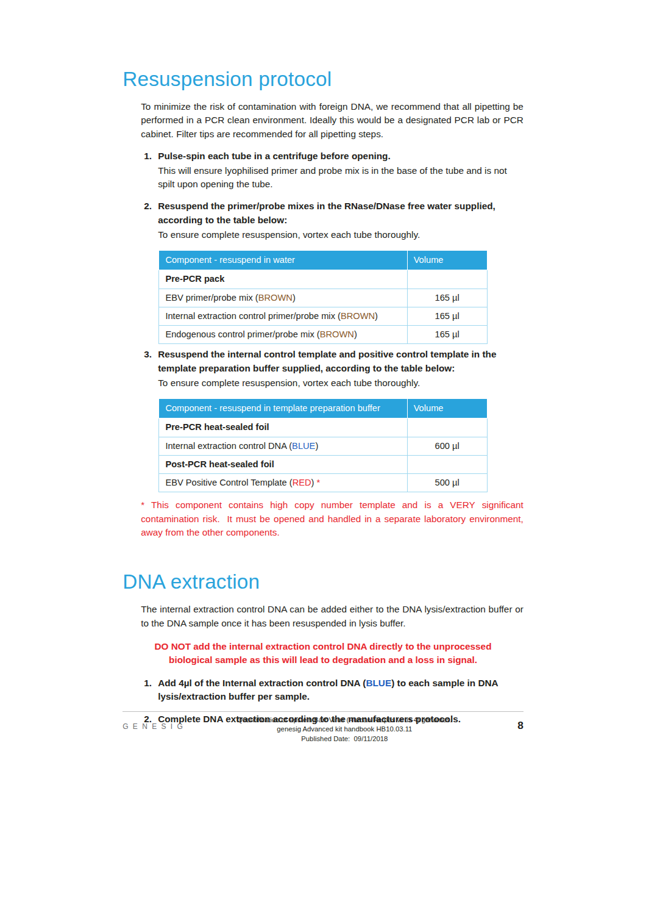Resuspension protocol
To minimize the risk of contamination with foreign DNA, we recommend that all pipetting be performed in a PCR clean environment. Ideally this would be a designated PCR lab or PCR cabinet. Filter tips are recommended for all pipetting steps.
Pulse-spin each tube in a centrifuge before opening. This will ensure lyophilised primer and probe mix is in the base of the tube and is not spilt upon opening the tube.
Resuspend the primer/probe mixes in the RNase/DNase free water supplied, according to the table below: To ensure complete resuspension, vortex each tube thoroughly.
| Component - resuspend in water | Volume |
| --- | --- |
| Pre-PCR pack | |
| EBV primer/probe mix ( BROWN ) | 165 µl |
| Internal extraction control primer/probe mix ( BROWN ) | 165 µl |
| Endogenous control primer/probe mix ( BROWN ) | 165 µl |
Resuspend the internal control template and positive control template in the template preparation buffer supplied, according to the table below: To ensure complete resuspension, vortex each tube thoroughly.
| Component - resuspend in template preparation buffer | Volume |
| --- | --- |
| Pre-PCR heat-sealed foil | |
| Internal extraction control DNA ( BLUE ) | 600 µl |
| Post-PCR heat-sealed foil | |
| EBV Positive Control Template ( RED ) * | 500 µl |
* This component contains high copy number template and is a VERY significant contamination risk. It must be opened and handled in a separate laboratory environment, away from the other components.
DNA extraction
The internal extraction control DNA can be added either to the DNA lysis/extraction buffer or to the DNA sample once it has been resuspended in lysis buffer.
DO NOT add the internal extraction control DNA directly to the unprocessed biological sample as this will lead to degradation and a loss in signal.
Add 4µl of the Internal extraction control DNA (BLUE) to each sample in DNA lysis/extraction buffer per sample.
Complete DNA extraction according to the manufacturers protocols.
G E N E S I G
Quantification of Epstein Barr Virus (Human Herpes virus 4) genomes.
genesig Advanced kit handbook HB10.03.11
Published Date: 09/11/2018
8